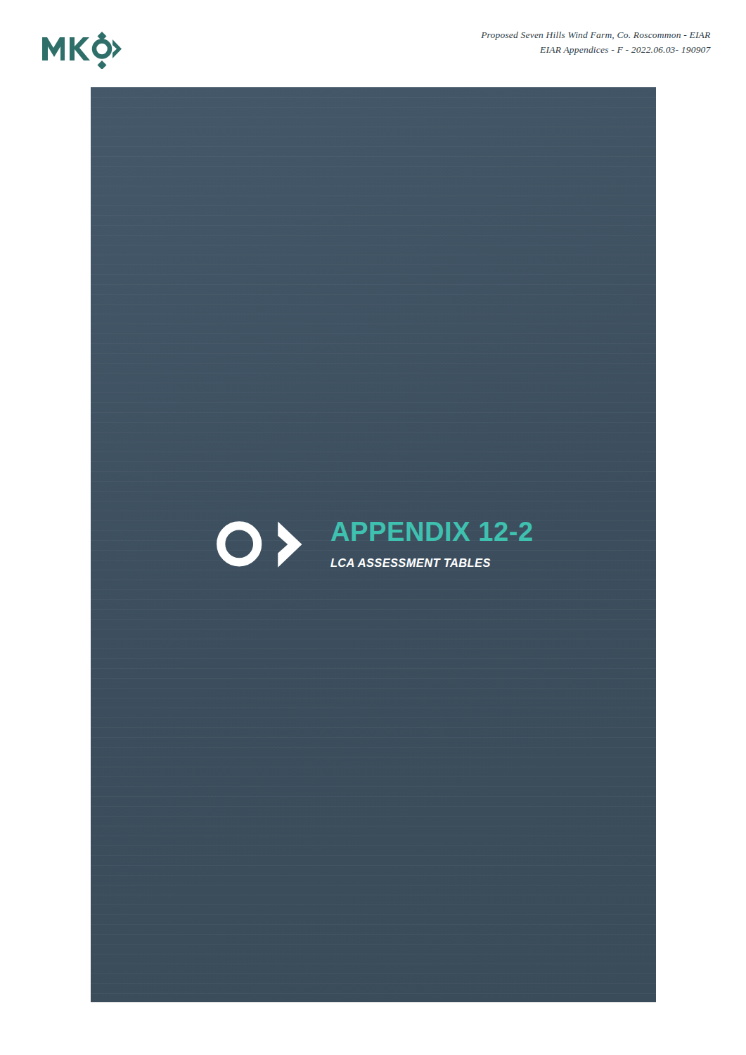Proposed Seven Hills Wind Farm, Co. Roscommon - EIAR
EIAR Appendices - F - 2022.06.03- 190907
APPENDIX 12-2
LCA ASSESSMENT TABLES